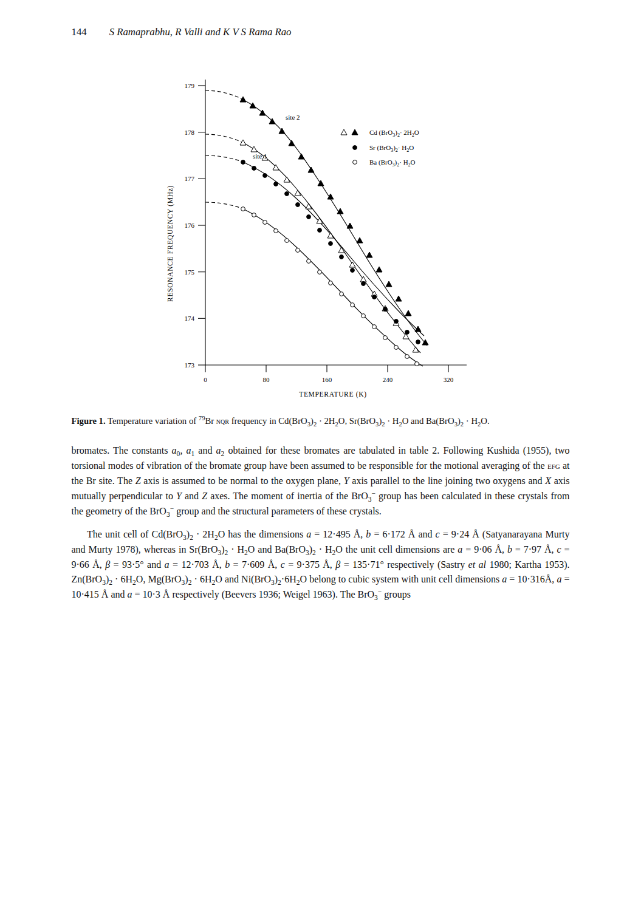144 S Ramaprabhu, R Valli and K V S Rama Rao
179 178 177 176 175 174 173 0 80 160 240 320 RESONANCE FREQUENCY (MHz) TEMPERATURE (K) site 2 site 1 Cd (BrO3)2· 2H2O Sr (BrO3)2· H2O Ba (BrO3)2· H2O
Figure 1. Temperature variation of 79Br nqr frequency in Cd(BrO3)2 · 2H2O, Sr(BrO3)2 · H2O and Ba(BrO3)2 · H2O.
bromates. The constants a0, a1 and a2 obtained for these bromates are tabulated in table 2. Following Kushida (1955), two torsional modes of vibration of the bromate group have been assumed to be responsible for the motional averaging of the efg at the Br site. The Z axis is assumed to be normal to the oxygen plane, Y axis parallel to the line joining two oxygens and X axis mutually perpendicular to Y and Z axes. The moment of inertia of the BrO3− group has been calculated in these crystals from the geometry of the BrO3− group and the structural parameters of these crystals.
The unit cell of Cd(BrO3)2 · 2H2O has the dimensions a = 12·495 Å, b = 6·172 Å and c = 9·24 Å (Satyanarayana Murty and Murty 1978), whereas in Sr(BrO3)2 · H2O and Ba(BrO3)2 · H2O the unit cell dimensions are a = 9·06 Å, b = 7·97 Å, c = 9·66 Å, β = 93·5° and a = 12·703 Å, b = 7·609 Å, c = 9·375 Å, β = 135·71° respectively (Sastry et al 1980; Kartha 1953). Zn(BrO3)2 · 6H2O, Mg(BrO3)2 · 6H2O and Ni(BrO3)2·6H2O belong to cubic system with unit cell dimensions a = 10·316Å, a = 10·415 Å and a = 10·3 Å respectively (Beevers 1936; Weigel 1963). The BrO3− groups